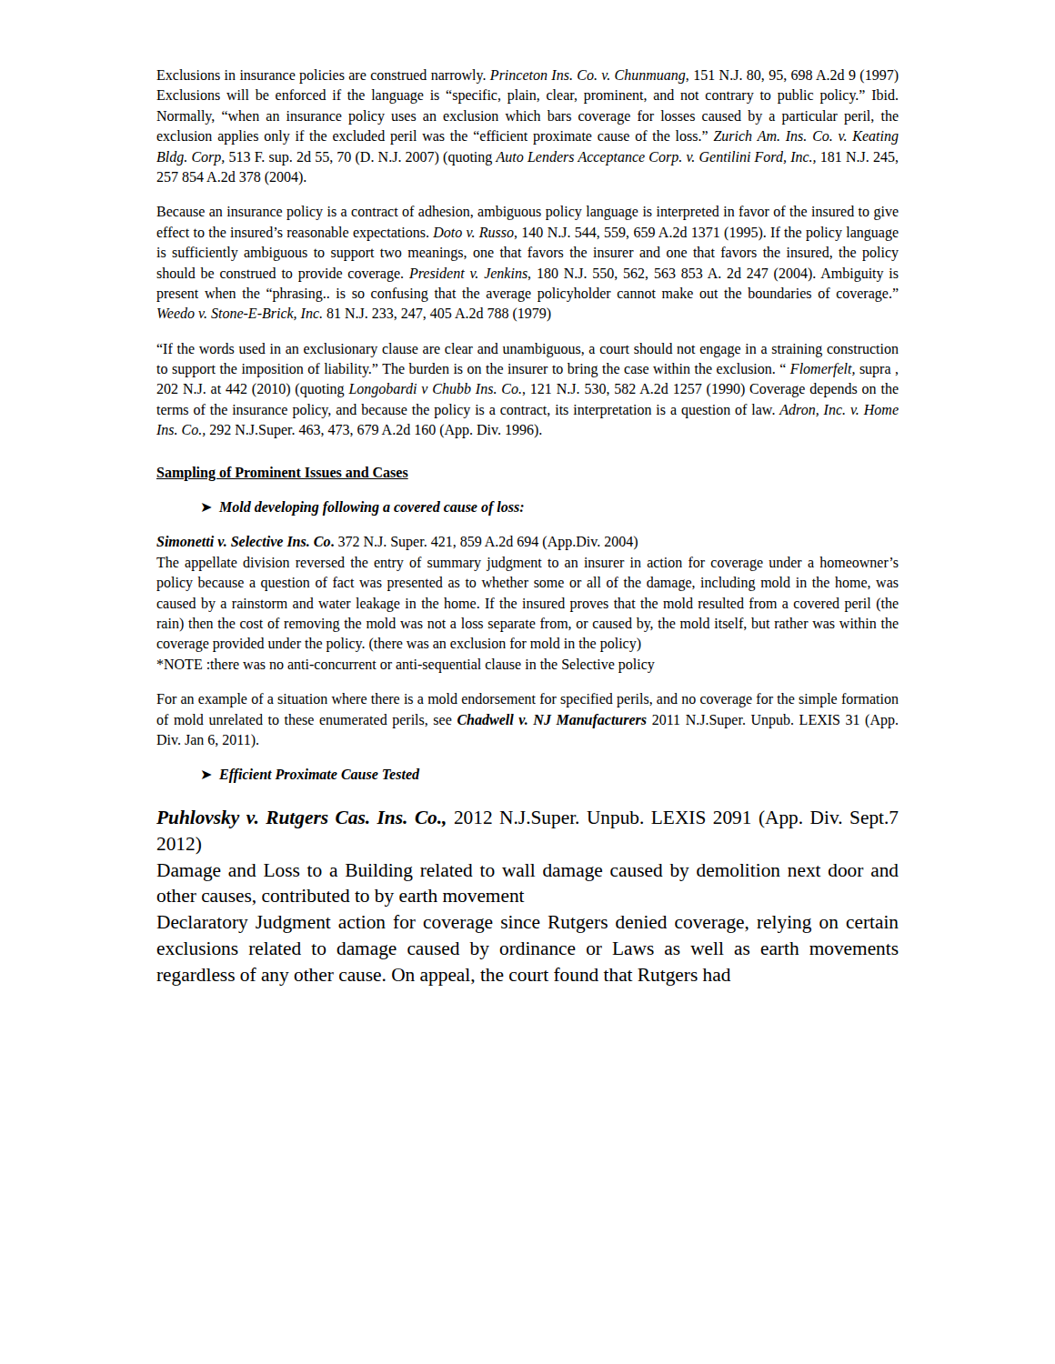Exclusions in insurance policies are construed narrowly. Princeton Ins. Co. v. Chunmuang, 151 N.J. 80, 95, 698 A.2d 9 (1997) Exclusions will be enforced if the language is “specific, plain, clear, prominent, and not contrary to public policy.” Ibid. Normally, “when an insurance policy uses an exclusion which bars coverage for losses caused by a particular peril, the exclusion applies only if the excluded peril was the “efficient proximate cause of the loss.” Zurich Am. Ins. Co. v. Keating Bldg. Corp, 513 F. sup. 2d 55, 70 (D. N.J. 2007) (quoting Auto Lenders Acceptance Corp. v. Gentilini Ford, Inc., 181 N.J. 245, 257 854 A.2d 378 (2004).
Because an insurance policy is a contract of adhesion, ambiguous policy language is interpreted in favor of the insured to give effect to the insured’s reasonable expectations. Doto v. Russo, 140 N.J. 544, 559, 659 A.2d 1371 (1995). If the policy language is sufficiently ambiguous to support two meanings, one that favors the insurer and one that favors the insured, the policy should be construed to provide coverage. President v. Jenkins, 180 N.J. 550, 562, 563 853 A. 2d 247 (2004). Ambiguity is present when the “phrasing.. is so confusing that the average policyholder cannot make out the boundaries of coverage.” Weedo v. Stone-E-Brick, Inc. 81 N.J. 233, 247, 405 A.2d 788 (1979)
“If the words used in an exclusionary clause are clear and unambiguous, a court should not engage in a straining construction to support the imposition of liability.” The burden is on the insurer to bring the case within the exclusion. “ Flomerfelt, supra , 202 N.J. at 442 (2010) (quoting Longobardi v Chubb Ins. Co., 121 N.J. 530, 582 A.2d 1257 (1990) Coverage depends on the terms of the insurance policy, and because the policy is a contract, its interpretation is a question of law. Adron, Inc. v. Home Ins. Co., 292 N.J.Super. 463, 473, 679 A.2d 160 (App. Div. 1996).
Sampling of Prominent Issues and Cases
Mold developing following a covered cause of loss:
Simonetti v. Selective Ins. Co. 372 N.J. Super. 421, 859 A.2d 694 (App.Div. 2004)
The appellate division reversed the entry of summary judgment to an insurer in action for coverage under a homeowner’s policy because a question of fact was presented as to whether some or all of the damage, including mold in the home, was caused by a rainstorm and water leakage in the home. If the insured proves that the mold resulted from a covered peril (the rain) then the cost of removing the mold was not a loss separate from, or caused by, the mold itself, but rather was within the coverage provided under the policy. (there was an exclusion for mold in the policy)
*NOTE :there was no anti-concurrent or anti-sequential clause in the Selective policy
For an example of a situation where there is a mold endorsement for specified perils, and no coverage for the simple formation of mold unrelated to these enumerated perils, see Chadwell v. NJ Manufacturers 2011 N.J.Super. Unpub. LEXIS 31 (App. Div. Jan 6, 2011).
Efficient Proximate Cause Tested
Puhlovsky v. Rutgers Cas. Ins. Co., 2012 N.J.Super. Unpub. LEXIS 2091 (App. Div. Sept.7 2012)
Damage and Loss to a Building related to wall damage caused by demolition next door and other causes, contributed to by earth movement
Declaratory Judgment action for coverage since Rutgers denied coverage, relying on certain exclusions related to damage caused by ordinance or Laws as well as earth movements regardless of any other cause. On appeal, the court found that Rutgers had